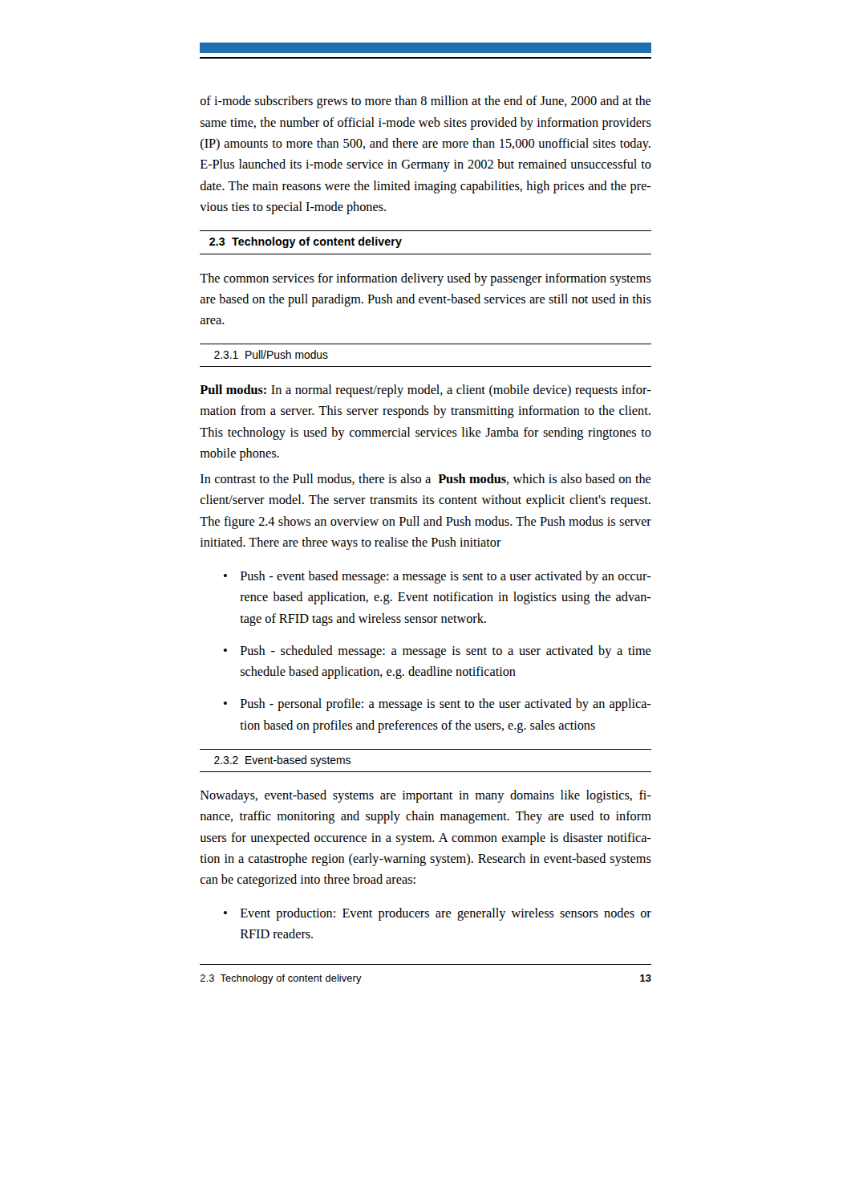of i-mode subscribers grews to more than 8 million at the end of June, 2000 and at the same time, the number of official i-mode web sites provided by information providers (IP) amounts to more than 500, and there are more than 15,000 unofficial sites today. E-Plus launched its i-mode service in Germany in 2002 but remained unsuccessful to date. The main reasons were the limited imaging capabilities, high prices and the previous ties to special I-mode phones.
2.3 Technology of content delivery
The common services for information delivery used by passenger information systems are based on the pull paradigm. Push and event-based services are still not used in this area.
2.3.1 Pull/Push modus
Pull modus: In a normal request/reply model, a client (mobile device) requests information from a server. This server responds by transmitting information to the client. This technology is used by commercial services like Jamba for sending ringtones to mobile phones.
In contrast to the Pull modus, there is also a Push modus, which is also based on the client/server model. The server transmits its content without explicit client's request. The figure 2.4 shows an overview on Pull and Push modus. The Push modus is server initiated. There are three ways to realise the Push initiator
Push - event based message: a message is sent to a user activated by an occurrence based application, e.g. Event notification in logistics using the advantage of RFID tags and wireless sensor network.
Push - scheduled message: a message is sent to a user activated by a time schedule based application, e.g. deadline notification
Push - personal profile: a message is sent to the user activated by an application based on profiles and preferences of the users, e.g. sales actions
2.3.2 Event-based systems
Nowadays, event-based systems are important in many domains like logistics, finance, traffic monitoring and supply chain management. They are used to inform users for unexpected occurence in a system. A common example is disaster notification in a catastrophe region (early-warning system). Research in event-based systems can be categorized into three broad areas:
Event production: Event producers are generally wireless sensors nodes or RFID readers.
2.3 Technology of content delivery
13